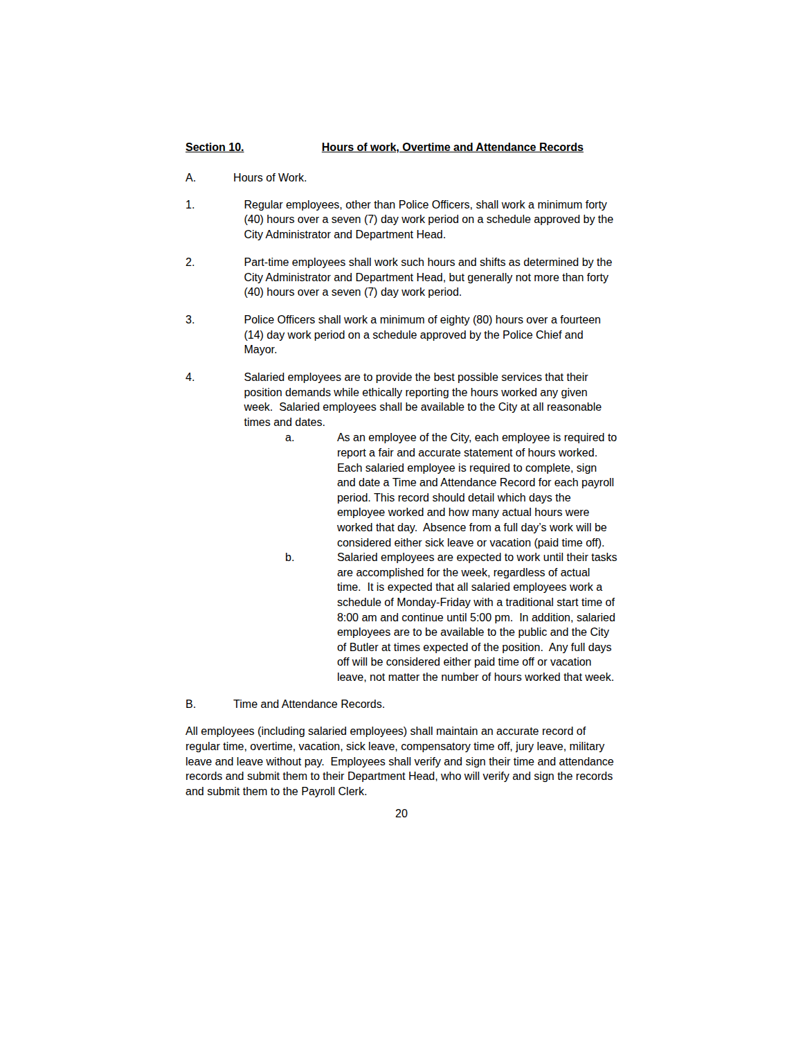Section 10. Hours of work, Overtime and Attendance Records
A.
Hours of Work.
1.
Regular employees, other than Police Officers, shall work a minimum forty (40) hours over a seven (7) day work period on a schedule approved by the City Administrator and Department Head.
2.
Part-time employees shall work such hours and shifts as determined by the City Administrator and Department Head, but generally not more than forty (40) hours over a seven (7) day work period.
3.
Police Officers shall work a minimum of eighty (80) hours over a fourteen (14) day work period on a schedule approved by the Police Chief and Mayor.
4.
Salaried employees are to provide the best possible services that their position demands while ethically reporting the hours worked any given week. Salaried employees shall be available to the City at all reasonable times and dates.
a.
As an employee of the City, each employee is required to report a fair and accurate statement of hours worked. Each salaried employee is required to complete, sign and date a Time and Attendance Record for each payroll period. This record should detail which days the employee worked and how many actual hours were worked that day. Absence from a full day’s work will be considered either sick leave or vacation (paid time off).
b.
Salaried employees are expected to work until their tasks are accomplished for the week, regardless of actual time. It is expected that all salaried employees work a schedule of Monday-Friday with a traditional start time of 8:00 am and continue until 5:00 pm. In addition, salaried employees are to be available to the public and the City of Butler at times expected of the position. Any full days off will be considered either paid time off or vacation leave, not matter the number of hours worked that week.
B.
Time and Attendance Records.
All employees (including salaried employees) shall maintain an accurate record of regular time, overtime, vacation, sick leave, compensatory time off, jury leave, military leave and leave without pay. Employees shall verify and sign their time and attendance records and submit them to their Department Head, who will verify and sign the records and submit them to the Payroll Clerk.
20